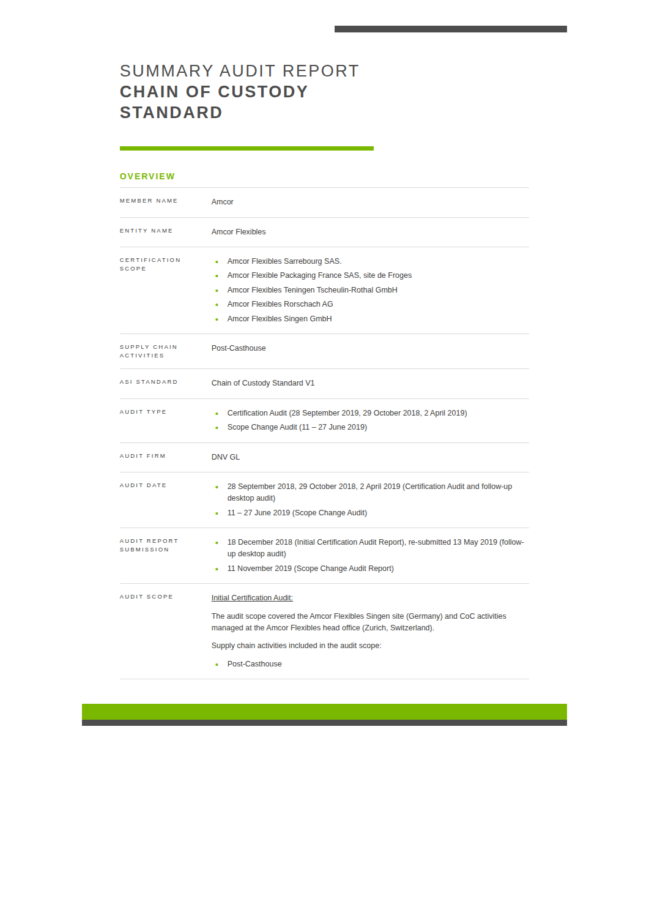SUMMARY AUDIT REPORTCHAIN OF CUSTODY STANDARD
OVERVIEW
| MEMBER NAME | Amcor |
| ENTITY NAME | Amcor Flexibles |
| CERTIFICATION SCOPE | Amcor Flexibles Sarrebourg SAS. Amcor Flexible Packaging France SAS, site de Froges Amcor Flexibles Teningen Tscheulin-Rothal GmbH Amcor Flexibles Rorschach AG Amcor Flexibles Singen GmbH |
| SUPPLY CHAIN ACTIVITIES | Post-Casthouse |
| ASI STANDARD | Chain of Custody Standard V1 |
| AUDIT TYPE | Certification Audit (28 September 2019, 29 October 2018, 2 April 2019) Scope Change Audit (11 – 27 June 2019) |
| AUDIT FIRM | DNV GL |
| AUDIT DATE | 28 September 2018, 29 October 2018, 2 April 2019 (Certification Audit and follow-up desktop audit) 11 – 27 June 2019 (Scope Change Audit) |
| AUDIT REPORT SUBMISSION | 18 December 2018 (Initial Certification Audit Report), re-submitted 13 May 2019 (follow-up desktop audit) 11 November 2019 (Scope Change Audit Report) |
| AUDIT SCOPE | Initial Certification Audit: The audit scope covered the Amcor Flexibles Singen site (Germany) and CoC activities managed at the Amcor Flexibles head office (Zurich, Switzerland). Supply chain activities included in the audit scope: Post-Casthouse |